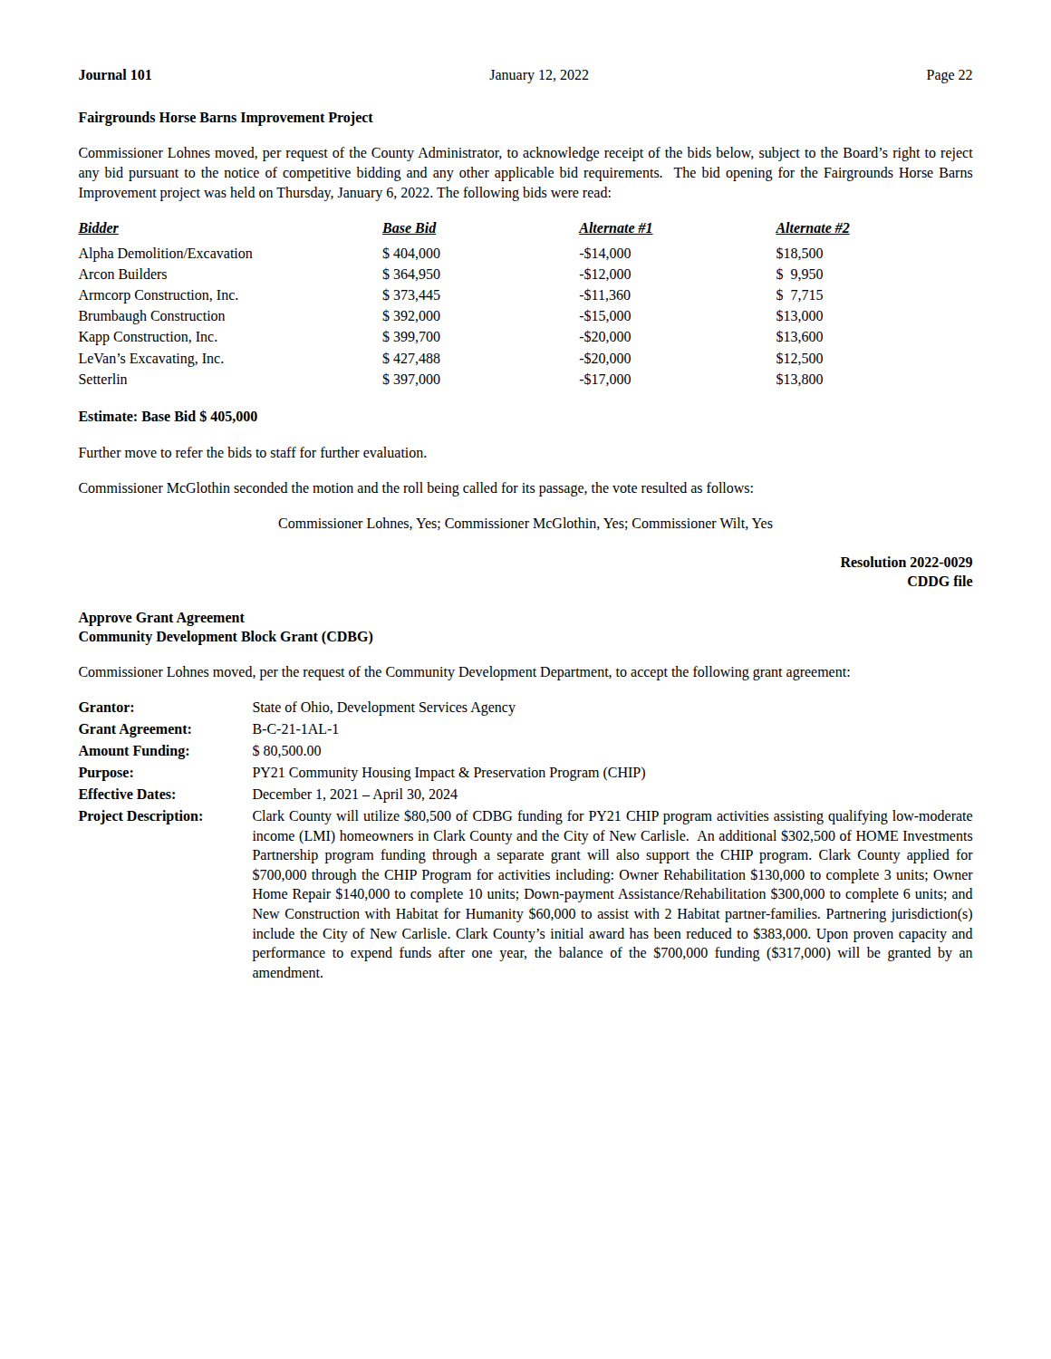Journal 101 January 12, 2022 Page 22
Fairgrounds Horse Barns Improvement Project
Commissioner Lohnes moved, per request of the County Administrator, to acknowledge receipt of the bids below, subject to the Board’s right to reject any bid pursuant to the notice of competitive bidding and any other applicable bid requirements. The bid opening for the Fairgrounds Horse Barns Improvement project was held on Thursday, January 6, 2022. The following bids were read:
| Bidder | Base Bid | Alternate #1 | Alternate #2 |
| --- | --- | --- | --- |
| Alpha Demolition/Excavation | $ 404,000 | -$14,000 | $18,500 |
| Arcon Builders | $ 364,950 | -$12,000 | $ 9,950 |
| Armcorp Construction, Inc. | $ 373,445 | -$11,360 | $ 7,715 |
| Brumbaugh Construction | $ 392,000 | -$15,000 | $13,000 |
| Kapp Construction, Inc. | $ 399,700 | -$20,000 | $13,600 |
| LeVan’s Excavating, Inc. | $ 427,488 | -$20,000 | $12,500 |
| Setterlin | $ 397,000 | -$17,000 | $13,800 |
Estimate: Base Bid $ 405,000
Further move to refer the bids to staff for further evaluation.
Commissioner McGlothin seconded the motion and the roll being called for its passage, the vote resulted as follows:
Commissioner Lohnes, Yes; Commissioner McGlothin, Yes; Commissioner Wilt, Yes
Resolution 2022-0029
CDDG file
Approve Grant Agreement
Community Development Block Grant (CDBG)
Commissioner Lohnes moved, per the request of the Community Development Department, to accept the following grant agreement:
| Grantor: | State of Ohio, Development Services Agency |
| Grant Agreement: | B-C-21-1AL-1 |
| Amount Funding: | $ 80,500.00 |
| Purpose: | PY21 Community Housing Impact & Preservation Program (CHIP) |
| Effective Dates: | December 1, 2021 – April 30, 2024 |
| Project Description: | Clark County will utilize $80,500 of CDBG funding for PY21 CHIP program activities assisting qualifying low-moderate income (LMI) homeowners in Clark County and the City of New Carlisle. An additional $302,500 of HOME Investments Partnership program funding through a separate grant will also support the CHIP program. Clark County applied for $700,000 through the CHIP Program for activities including: Owner Rehabilitation $130,000 to complete 3 units; Owner Home Repair $140,000 to complete 10 units; Down-payment Assistance/Rehabilitation $300,000 to complete 6 units; and New Construction with Habitat for Humanity $60,000 to assist with 2 Habitat partner-families. Partnering jurisdiction(s) include the City of New Carlisle. Clark County’s initial award has been reduced to $383,000. Upon proven capacity and performance to expend funds after one year, the balance of the $700,000 funding ($317,000) will be granted by an amendment. |